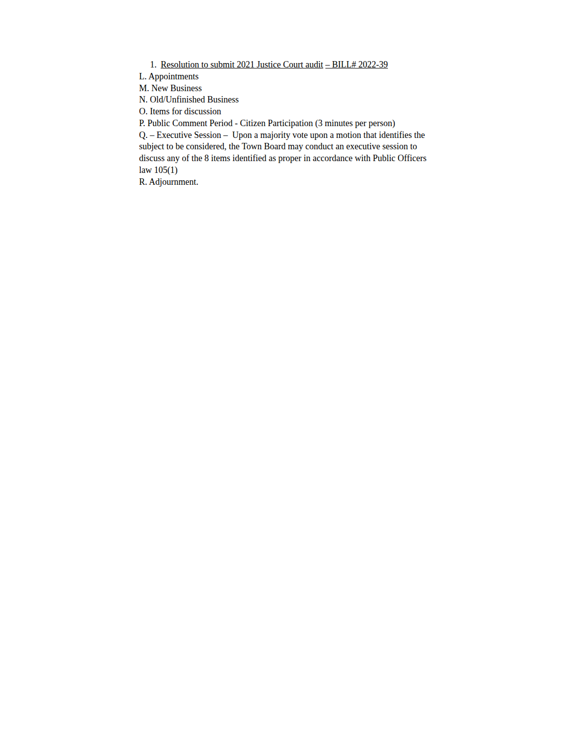Resolution to submit 2021 Justice Court audit – BILL# 2022-39
L. Appointments
M. New Business
N. Old/Unfinished Business
O. Items for discussion
P. Public Comment Period - Citizen Participation (3 minutes per person)
Q. – Executive Session – Upon a majority vote upon a motion that identifies the subject to be considered, the Town Board may conduct an executive session to discuss any of the 8 items identified as proper in accordance with Public Officers law 105(1)
R. Adjournment.